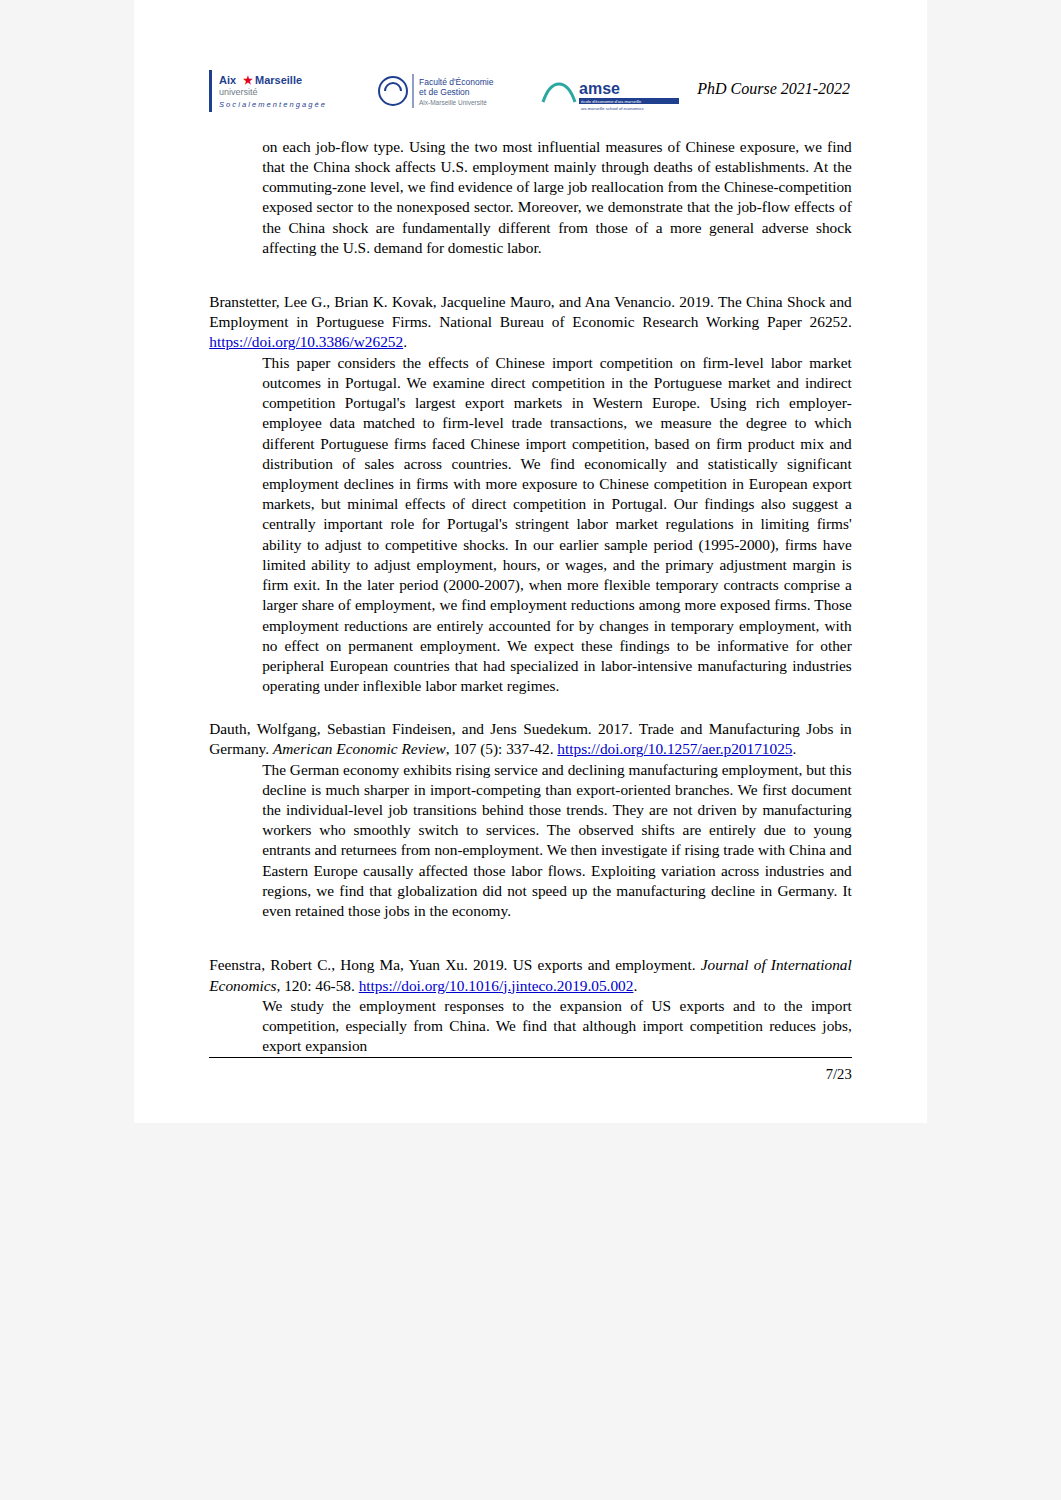Aix ★ Marseille université S o c i a l e m e n t e n g a g é e Faculté d'Économie et de Gestion Aix-Marseille Université amse école d'économie d'aix-marseille aix-marseille school of economics
PhD Course 2021-2022
on each job-flow type. Using the two most influential measures of Chinese exposure, we find that the China shock affects U.S. employment mainly through deaths of establishments. At the commuting-zone level, we find evidence of large job reallocation from the Chinese-competition exposed sector to the nonexposed sector. Moreover, we demonstrate that the job-flow effects of the China shock are fundamentally different from those of a more general adverse shock affecting the U.S. demand for domestic labor.
Branstetter, Lee G., Brian K. Kovak, Jacqueline Mauro, and Ana Venancio. 2019. The China Shock and Employment in Portuguese Firms. National Bureau of Economic Research Working Paper 26252. https://doi.org/10.3386/w26252.
This paper considers the effects of Chinese import competition on firm-level labor market outcomes in Portugal. We examine direct competition in the Portuguese market and indirect competition Portugal's largest export markets in Western Europe. Using rich employer-employee data matched to firm-level trade transactions, we measure the degree to which different Portuguese firms faced Chinese import competition, based on firm product mix and distribution of sales across countries. We find economically and statistically significant employment declines in firms with more exposure to Chinese competition in European export markets, but minimal effects of direct competition in Portugal. Our findings also suggest a centrally important role for Portugal's stringent labor market regulations in limiting firms' ability to adjust to competitive shocks. In our earlier sample period (1995-2000), firms have limited ability to adjust employment, hours, or wages, and the primary adjustment margin is firm exit. In the later period (2000-2007), when more flexible temporary contracts comprise a larger share of employment, we find employment reductions among more exposed firms. Those employment reductions are entirely accounted for by changes in temporary employment, with no effect on permanent employment. We expect these findings to be informative for other peripheral European countries that had specialized in labor-intensive manufacturing industries operating under inflexible labor market regimes.
Dauth, Wolfgang, Sebastian Findeisen, and Jens Suedekum. 2017. Trade and Manufacturing Jobs in Germany. American Economic Review, 107 (5): 337-42. https://doi.org/10.1257/aer.p20171025.
The German economy exhibits rising service and declining manufacturing employment, but this decline is much sharper in import-competing than export-oriented branches. We first document the individual-level job transitions behind those trends. They are not driven by manufacturing workers who smoothly switch to services. The observed shifts are entirely due to young entrants and returnees from non-employment. We then investigate if rising trade with China and Eastern Europe causally affected those labor flows. Exploiting variation across industries and regions, we find that globalization did not speed up the manufacturing decline in Germany. It even retained those jobs in the economy.
Feenstra, Robert C., Hong Ma, Yuan Xu. 2019. US exports and employment. Journal of International Economics, 120: 46-58. https://doi.org/10.1016/j.jinteco.2019.05.002.
We study the employment responses to the expansion of US exports and to the import competition, especially from China. We find that although import competition reduces jobs, export expansion
7/23